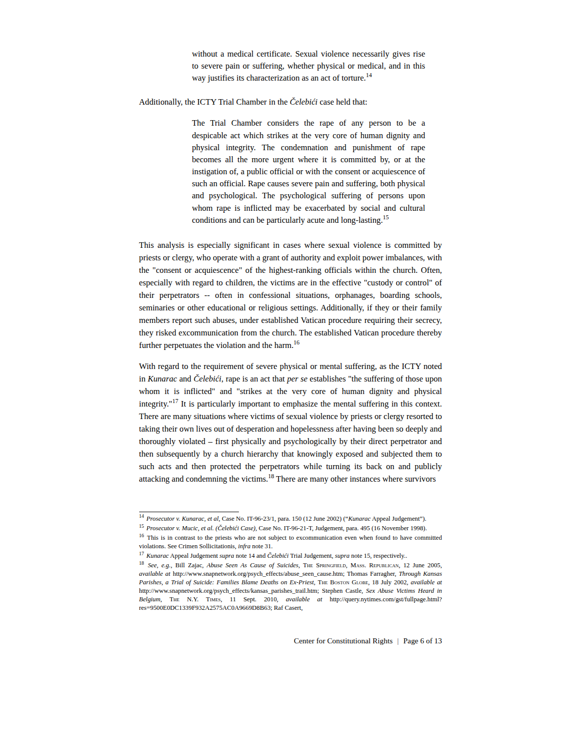without a medical certificate. Sexual violence necessarily gives rise to severe pain or suffering, whether physical or medical, and in this way justifies its characterization as an act of torture.14
Additionally, the ICTY Trial Chamber in the Čelebići case held that:
The Trial Chamber considers the rape of any person to be a despicable act which strikes at the very core of human dignity and physical integrity. The condemnation and punishment of rape becomes all the more urgent where it is committed by, or at the instigation of, a public official or with the consent or acquiescence of such an official. Rape causes severe pain and suffering, both physical and psychological. The psychological suffering of persons upon whom rape is inflicted may be exacerbated by social and cultural conditions and can be particularly acute and long-lasting.15
This analysis is especially significant in cases where sexual violence is committed by priests or clergy, who operate with a grant of authority and exploit power imbalances, with the "consent or acquiescence" of the highest-ranking officials within the church. Often, especially with regard to children, the victims are in the effective "custody or control" of their perpetrators -- often in confessional situations, orphanages, boarding schools, seminaries or other educational or religious settings. Additionally, if they or their family members report such abuses, under established Vatican procedure requiring their secrecy, they risked excommunication from the church. The established Vatican procedure thereby further perpetuates the violation and the harm.16
With regard to the requirement of severe physical or mental suffering, as the ICTY noted in Kunarac and Čelebići, rape is an act that per se establishes "the suffering of those upon whom it is inflicted" and "strikes at the very core of human dignity and physical integrity."17 It is particularly important to emphasize the mental suffering in this context. There are many situations where victims of sexual violence by priests or clergy resorted to taking their own lives out of desperation and hopelessness after having been so deeply and thoroughly violated – first physically and psychologically by their direct perpetrator and then subsequently by a church hierarchy that knowingly exposed and subjected them to such acts and then protected the perpetrators while turning its back on and publicly attacking and condemning the victims.18 There are many other instances where survivors
14 Prosecutor v. Kunarac, et al, Case No. IT-96-23/1, para. 150 (12 June 2002) (“Kunarac Appeal Judgement”).
15 Prosecutor v. Mucic, et al. (Čelebići Case), Case No. IT-96-21-T, Judgement, para. 495 (16 November 1998).
16 This is in contrast to the priests who are not subject to excommunication even when found to have committed violations. See Crimen Sollicitationis, infra note 31.
17 Kunarac Appeal Judgement supra note 14 and Čelebići Trial Judgement, supra note 15, respectively..
18 See, e.g., Bill Zajac, Abuse Seen As Cause of Suicides, The Springfield, Mass. Republican, 12 June 2005, available at http://www.snapnetwork.org/psych_effects/abuse_seen_cause.htm; Thomas Farragher, Through Kansas Parishes, a Trial of Suicide: Families Blame Deaths on Ex-Priest, The Boston Globe, 18 July 2002, available at http://www.snapnetwork.org/psych_effects/kansas_parishes_trail.htm; Stephen Castle, Sex Abuse Victims Heard in Belgium, The N.Y. Times, 11 Sept. 2010, available at http://query.nytimes.com/gst/fullpage.html?res=9500E0DC1339F932A2575AC0A9669D8B63; Raf Casert,
Center for Constitutional Rights | Page 6 of 13